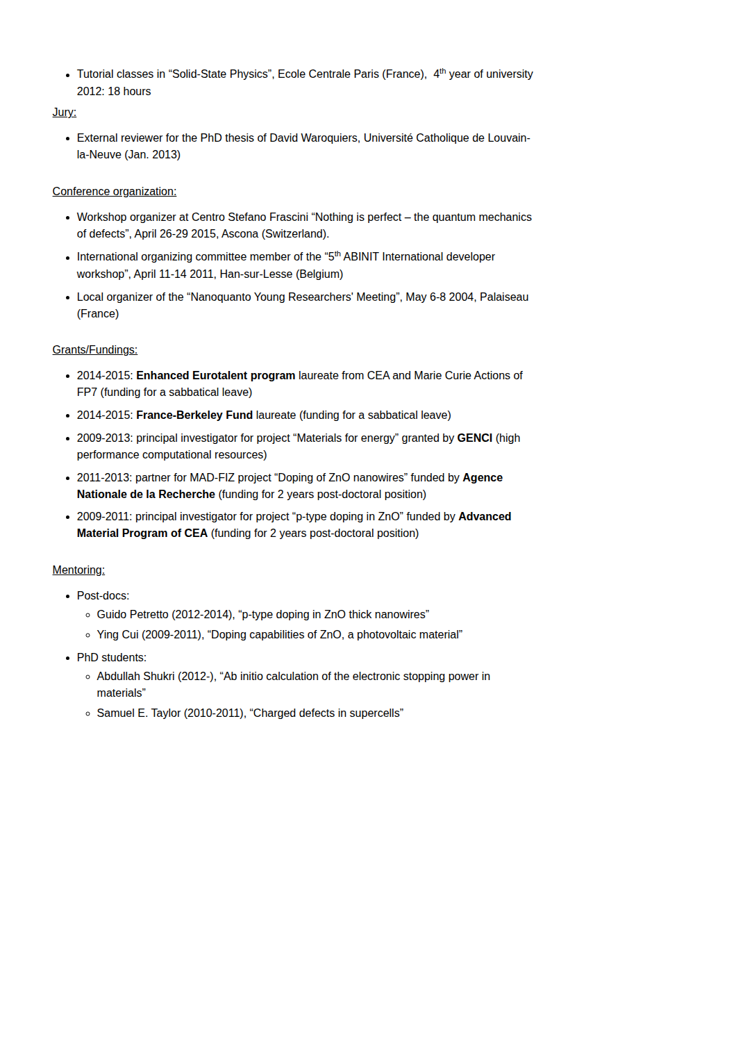Tutorial classes in “Solid-State Physics”, Ecole Centrale Paris (France), 4th year of university
2012: 18 hours
Jury:
External reviewer for the PhD thesis of David Waroquiers, Université Catholique de Louvain-la-Neuve (Jan. 2013)
Conference organization:
Workshop organizer at Centro Stefano Frascini “Nothing is perfect – the quantum mechanics of defects”, April 26-29 2015, Ascona (Switzerland).
International organizing committee member of the “5th ABINIT International developer workshop”, April 11-14 2011, Han-sur-Lesse (Belgium)
Local organizer of the “Nanoquanto Young Researchers' Meeting”, May 6-8 2004, Palaiseau (France)
Grants/Fundings:
2014-2015: Enhanced Eurotalent program laureate from CEA and Marie Curie Actions of FP7 (funding for a sabbatical leave)
2014-2015: France-Berkeley Fund laureate (funding for a sabbatical leave)
2009-2013: principal investigator for project “Materials for energy” granted by GENCI (high performance computational resources)
2011-2013: partner for MAD-FIZ project “Doping of ZnO nanowires” funded by Agence Nationale de la Recherche (funding for 2 years post-doctoral position)
2009-2011: principal investigator for project “p-type doping in ZnO” funded by Advanced Material Program of CEA (funding for 2 years post-doctoral position)
Mentoring:
Post-docs:
Guido Petretto (2012-2014), “p-type doping in ZnO thick nanowires”
Ying Cui (2009-2011), “Doping capabilities of ZnO, a photovoltaic material”
PhD students:
Abdullah Shukri (2012-), “Ab initio calculation of the electronic stopping power in materials”
Samuel E. Taylor (2010-2011), “Charged defects in supercells”